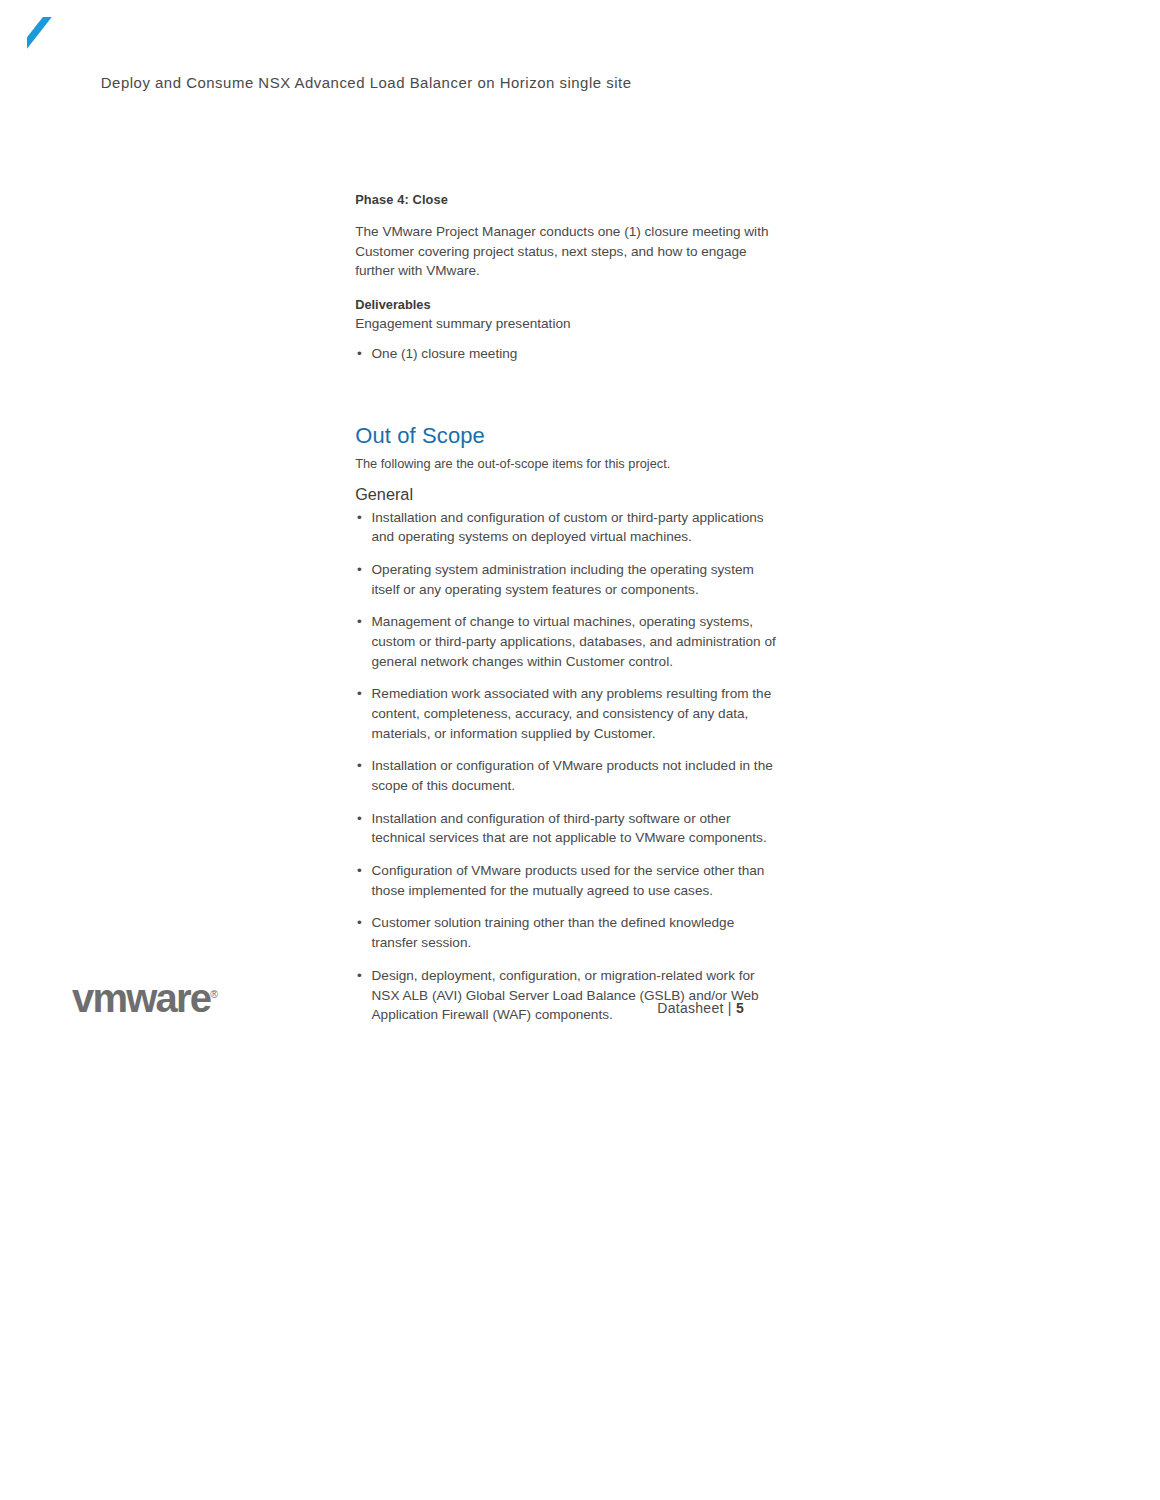Deploy and Consume NSX Advanced Load Balancer on Horizon single site
Phase 4: Close
The VMware Project Manager conducts one (1) closure meeting with Customer covering project status, next steps, and how to engage further with VMware.
Deliverables
Engagement summary presentation
One (1) closure meeting
Out of Scope
The following are the out-of-scope items for this project.
General
Installation and configuration of custom or third-party applications and operating systems on deployed virtual machines.
Operating system administration including the operating system itself or any operating system features or components.
Management of change to virtual machines, operating systems, custom or third-party applications, databases, and administration of general network changes within Customer control.
Remediation work associated with any problems resulting from the content, completeness, accuracy, and consistency of any data, materials, or information supplied by Customer.
Installation or configuration of VMware products not included in the scope of this document.
Installation and configuration of third-party software or other technical services that are not applicable to VMware components.
Configuration of VMware products used for the service other than those implemented for the mutually agreed to use cases.
Customer solution training other than the defined knowledge transfer session.
Design, deployment, configuration, or migration-related work for NSX ALB (AVI) Global Server Load Balance (GSLB) and/or Web Application Firewall (WAF) components.
vmware®
Datasheet | 5